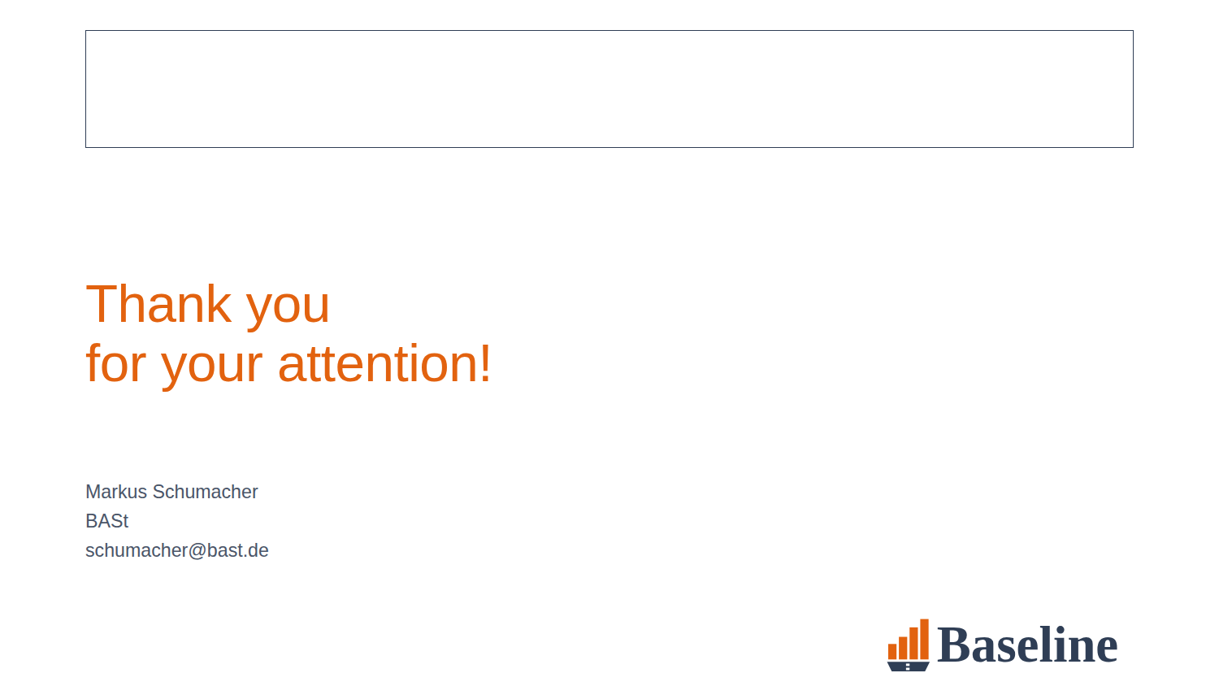Thank you
for your attention!
Markus Schumacher
BASt
schumacher@bast.de
Baseline